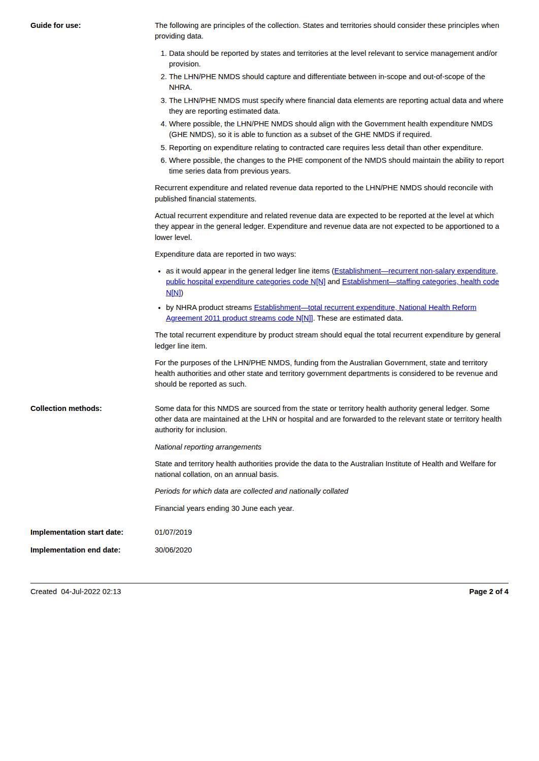| Guide for use: | The following are principles of the collection. States and territories should consider these principles when providing data. Data should be reported by states and territories at the level relevant to service management and/or provision. The LHN/PHE NMDS should capture and differentiate between in-scope and out-of-scope of the NHRA. The LHN/PHE NMDS must specify where financial data elements are reporting actual data and where they are reporting estimated data. Where possible, the LHN/PHE NMDS should align with the Government health expenditure NMDS (GHE NMDS), so it is able to function as a subset of the GHE NMDS if required. Reporting on expenditure relating to contracted care requires less detail than other expenditure. Where possible, the changes to the PHE component of the NMDS should maintain the ability to report time series data from previous years. Recurrent expenditure and related revenue data reported to the LHN/PHE NMDS should reconcile with published financial statements. Actual recurrent expenditure and related revenue data are expected to be reported at the level at which they appear in the general ledger. Expenditure and revenue data are not expected to be apportioned to a lower level. Expenditure data are reported in two ways: as it would appear in the general ledger line items ( Establishment—recurrent non-salary expenditure, public hospital expenditure categories code N[N] and Establishment—staffing categories, health code N[N] ) by NHRA product streams Establishment—total recurrent expenditure, National Health Reform Agreement 2011 product streams code N[N]] . These are estimated data. The total recurrent expenditure by product stream should equal the total recurrent expenditure by general ledger line item. For the purposes of the LHN/PHE NMDS, funding from the Australian Government, state and territory health authorities and other state and territory government departments is considered to be revenue and should be reported as such. |
| Collection methods: | Some data for this NMDS are sourced from the state or territory health authority general ledger. Some other data are maintained at the LHN or hospital and are forwarded to the relevant state or territory health authority for inclusion. National reporting arrangements State and territory health authorities provide the data to the Australian Institute of Health and Welfare for national collation, on an annual basis. Periods for which data are collected and nationally collated Financial years ending 30 June each year. |
| Implementation start date: | 01/07/2019 |
| Implementation end date: | 30/06/2020 |
Created 04-Jul-2022 02:13 Page 2 of 4